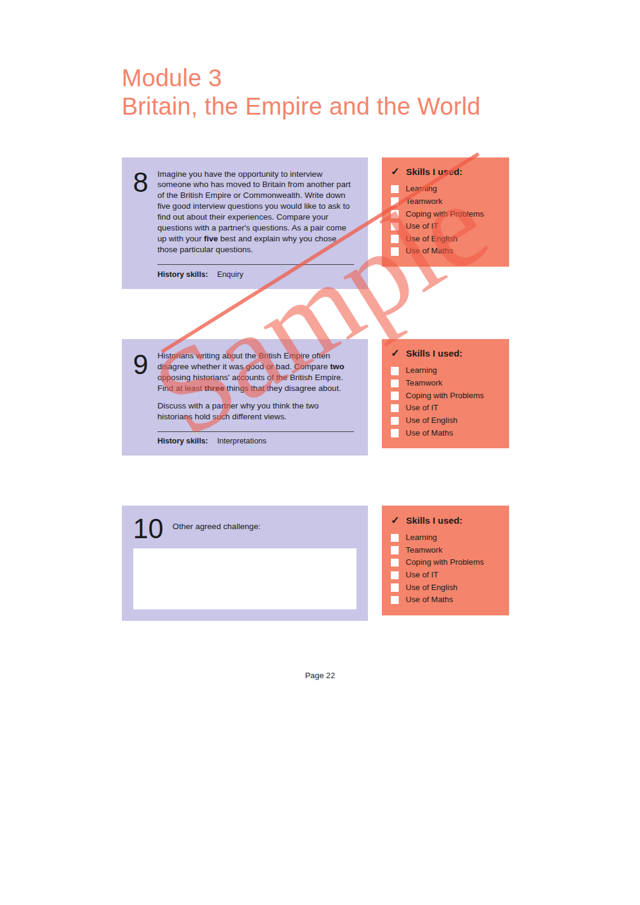Module 3
Britain, the Empire and the World
8
Imagine you have the opportunity to interview someone who has moved to Britain from another part of the British Empire or Commonwealth. Write down five good interview questions you would like to ask to find out about their experiences. Compare your questions with a partner's questions. As a pair come up with your five best and explain why you chose those particular questions.
History skills: Enquiry
✓Skills I used:
Learning
Teamwork
Coping with Problems
Use of IT
Use of English
Use of Maths
9
Historians writing about the British Empire often disagree whether it was good or bad. Compare two opposing historians' accounts of the British Empire. Find at least three things that they disagree about.
Discuss with a partner why you think the two historians hold such different views.
History skills: Interpretations
✓Skills I used:
Learning
Teamwork
Coping with Problems
Use of IT
Use of English
Use of Maths
10
Other agreed challenge:
✓Skills I used:
Learning
Teamwork
Coping with Problems
Use of IT
Use of English
Use of Maths
Page 22
Sample